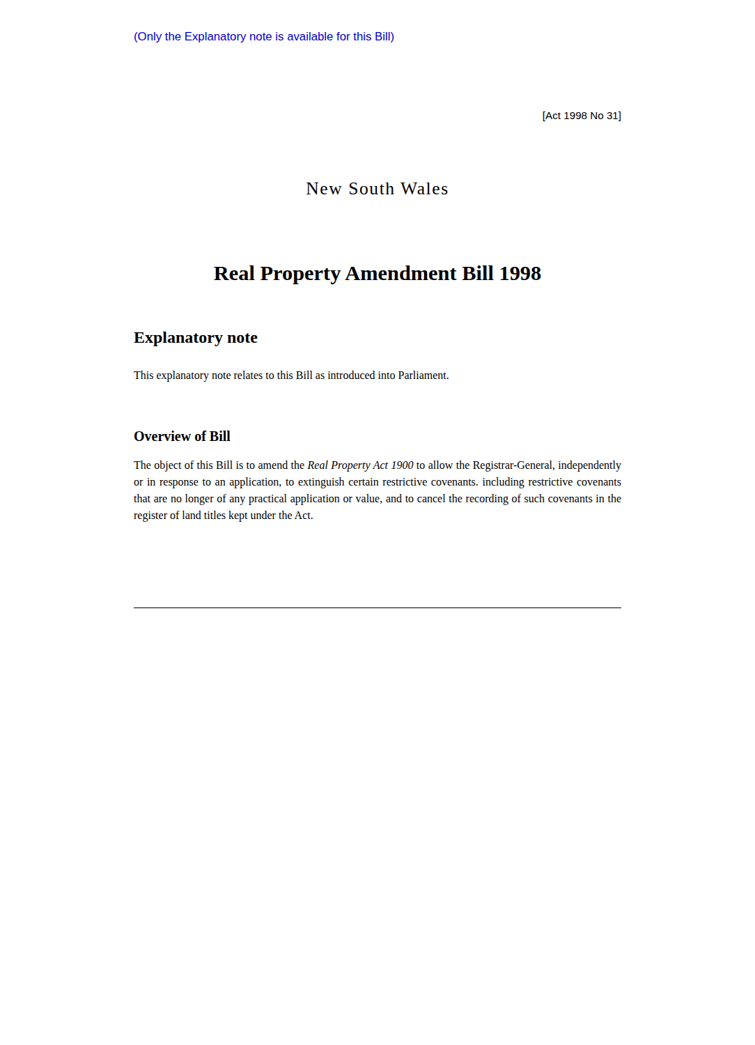(Only the Explanatory note is available for this Bill)
[Act 1998 No 31]
New South Wales
Real Property Amendment Bill 1998
Explanatory note
This explanatory note relates to this Bill as introduced into Parliament.
Overview of Bill
The object of this Bill is to amend the Real Property Act 1900 to allow the Registrar-General, independently or in response to an application, to extinguish certain restrictive covenants. including restrictive covenants that are no longer of any practical application or value, and to cancel the recording of such covenants in the register of land titles kept under the Act.